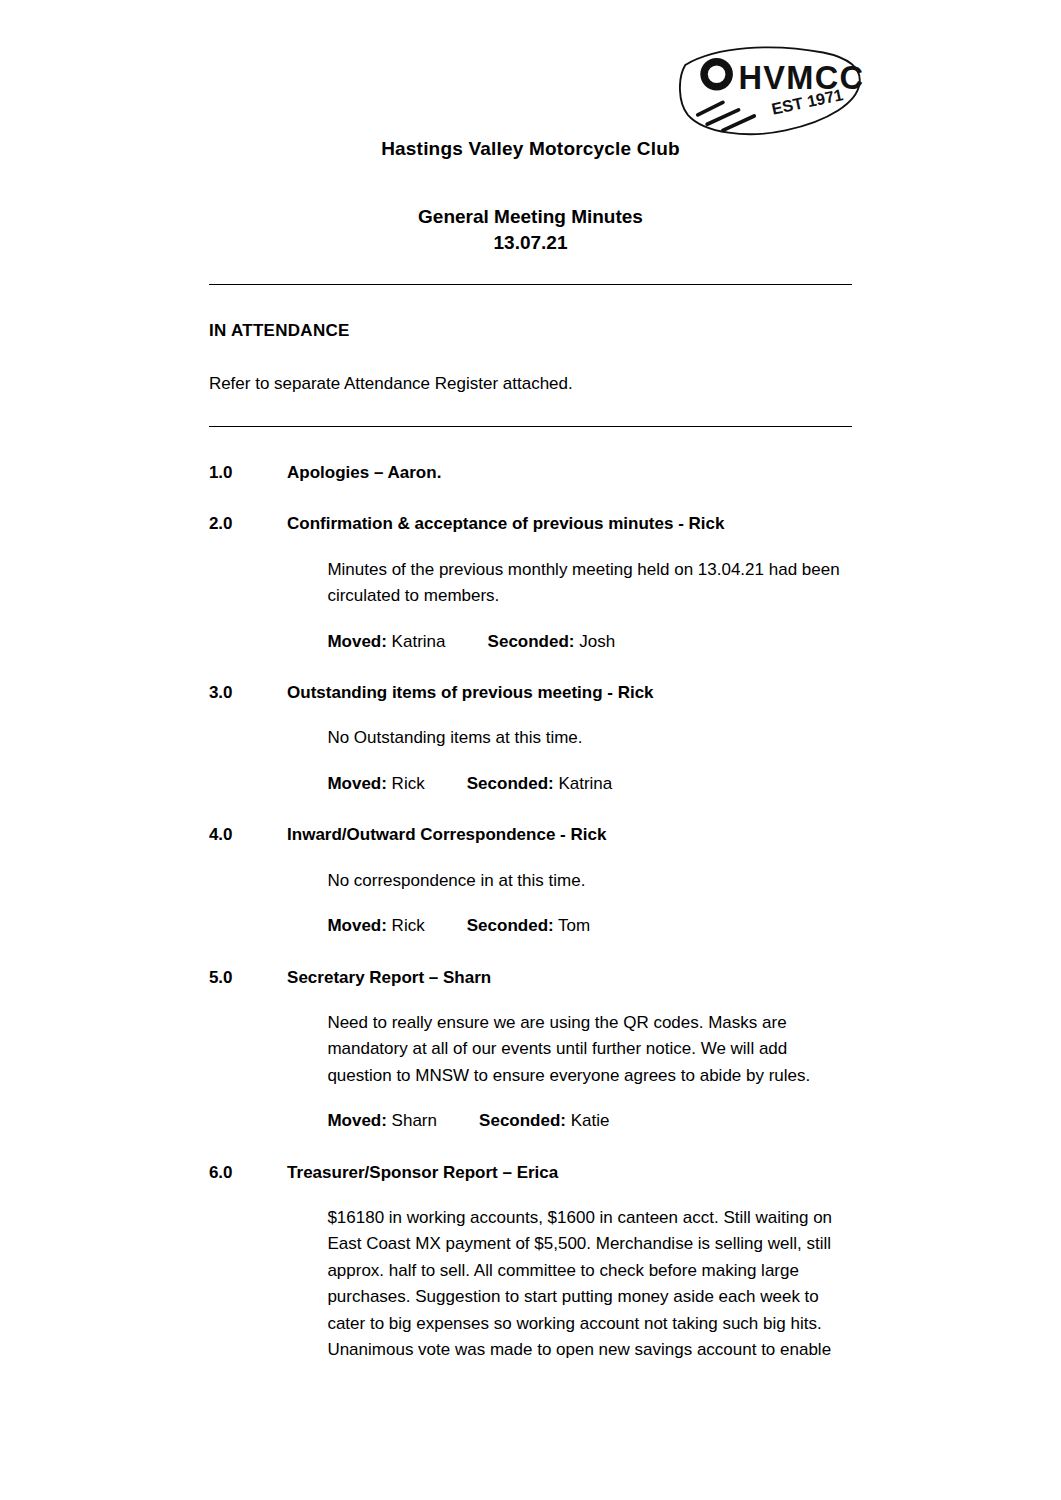Hastings Valley Motorcycle Club
General Meeting Minutes
13.07.21
IN ATTENDANCE
Refer to separate Attendance Register attached.
1.0
Apologies – Aaron.
2.0
Confirmation & acceptance of previous minutes - Rick
Minutes of the previous monthly meeting held on 13.04.21 had been circulated to members.
Moved: Katrina Seconded: Josh
3.0
Outstanding items of previous meeting - Rick
No Outstanding items at this time.
Moved: Rick Seconded: Katrina
4.0
Inward/Outward Correspondence - Rick
No correspondence in at this time.
Moved: Rick Seconded: Tom
5.0
Secretary Report – Sharn
Need to really ensure we are using the QR codes. Masks are mandatory at all of our events until further notice. We will add question to MNSW to ensure everyone agrees to abide by rules.
Moved: Sharn Seconded: Katie
6.0
Treasurer/Sponsor Report – Erica
$16180 in working accounts, $1600 in canteen acct. Still waiting on East Coast MX payment of $5,500. Merchandise is selling well, still approx. half to sell. All committee to check before making large purchases. Suggestion to start putting money aside each week to cater to big expenses so working account not taking such big hits. Unanimous vote was made to open new savings account to enable